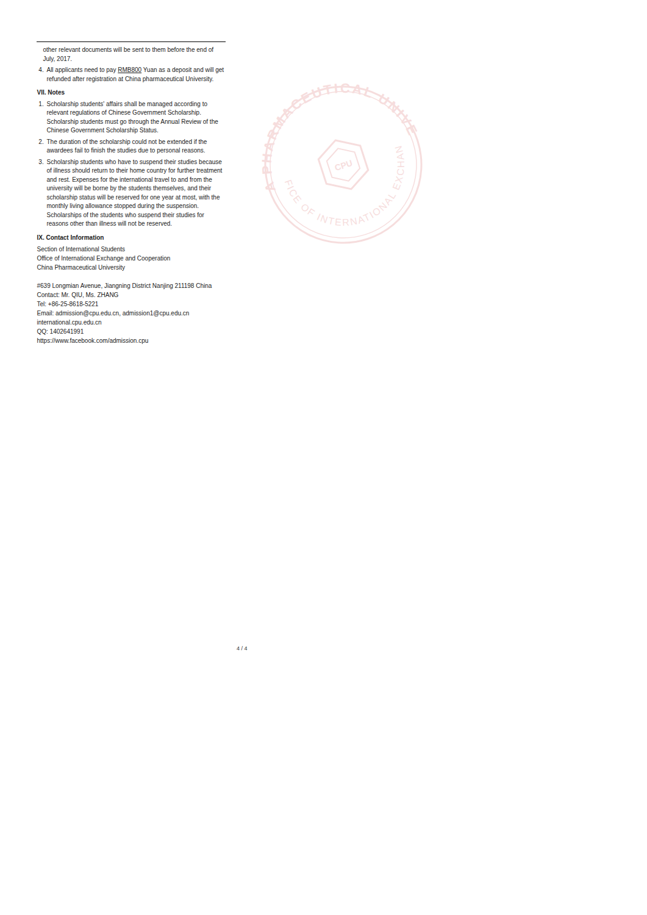CHINA PHARMACEUTICAL UNIVERSITY OFFICE OF INTERNATIONAL EXCHANGE CPU
other relevant documents will be sent to them before the end of July, 2017.
All applicants need to pay RMB800 Yuan as a deposit and will get refunded after registration at China pharmaceutical University.
VII. Notes
Scholarship students' affairs shall be managed according to relevant regulations of Chinese Government Scholarship. Scholarship students must go through the Annual Review of the Chinese Government Scholarship Status.
The duration of the scholarship could not be extended if the awardees fail to finish the studies due to personal reasons.
Scholarship students who have to suspend their studies because of illness should return to their home country for further treatment and rest. Expenses for the international travel to and from the university will be borne by the students themselves, and their scholarship status will be reserved for one year at most, with the monthly living allowance stopped during the suspension. Scholarships of the students who suspend their studies for reasons other than illness will not be reserved.
IX. Contact Information
Section of International Students
Office of International Exchange and Cooperation
China Pharmaceutical University
#639 Longmian Avenue, Jiangning District Nanjing 211198 China
Contact: Mr. QIU, Ms. ZHANG
Tel: +86-25-8618-5221
Email: admission@cpu.edu.cn, admission1@cpu.edu.cn
international.cpu.edu.cn
QQ: 1402641991
https://www.facebook.com/admission.cpu
4 / 4